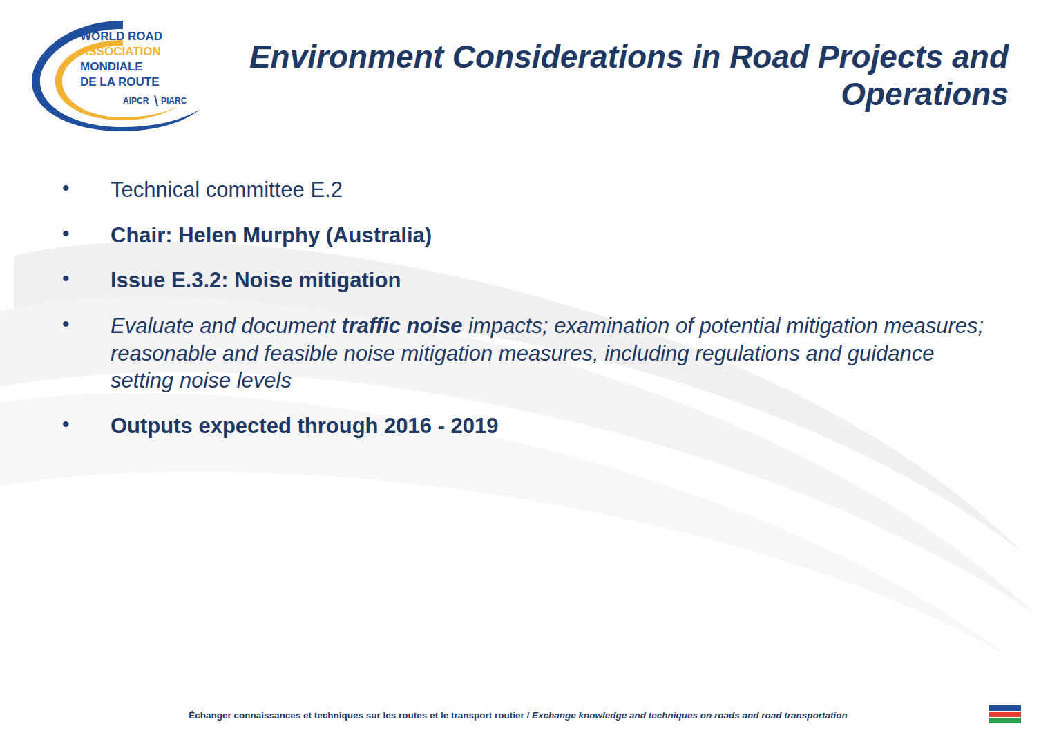WORLD ROAD ASSOCIATION MONDIALE DE LA ROUTE AIPCR PIARC
Environment Considerations in Road Projects and Operations
Technical committee E.2
Chair: Helen Murphy (Australia)
Issue E.3.2: Noise mitigation
Evaluate and document traffic noise impacts; examination of potential mitigation measures; reasonable and feasible noise mitigation measures, including regulations and guidance setting noise levels
Outputs expected through 2016 - 2019
Échanger connaissances et techniques sur les routes et le transport routier / Exchange knowledge and techniques on roads and road transportation